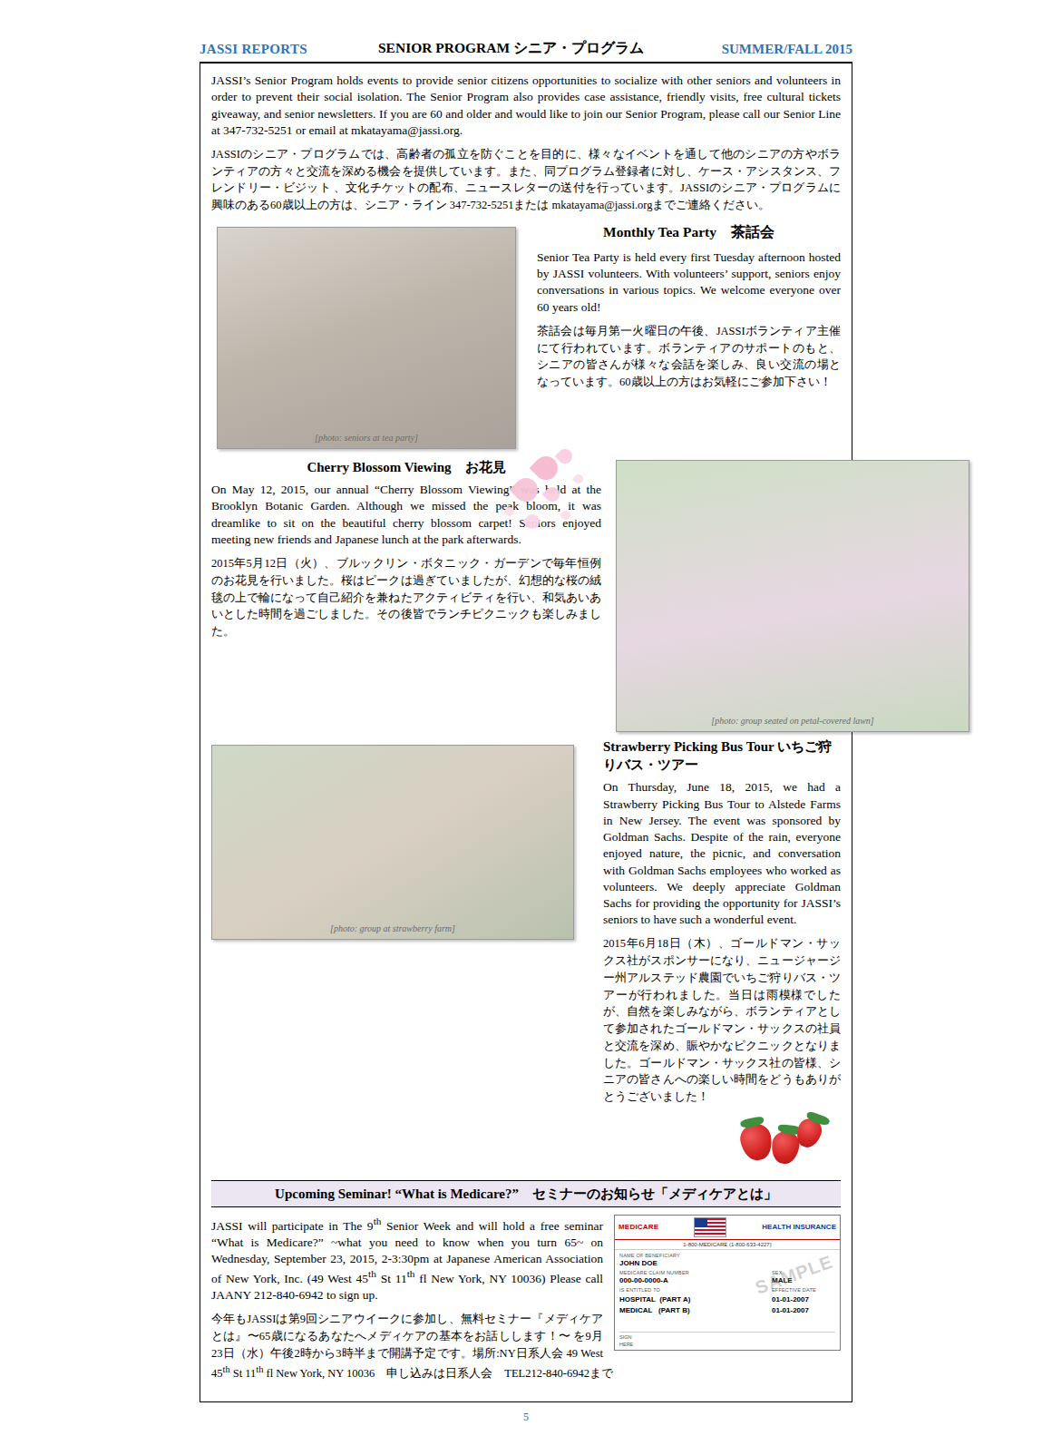| JASSI REPORTS | SENIOR PROGRAM シニア・プログラム | SUMMER/FALL 2015 |
JASSI’s Senior Program holds events to provide senior citizens opportunities to socialize with other seniors and volunteers in order to prevent their social isolation. The Senior Program also provides case assistance, friendly visits, free cultural tickets giveaway, and senior newsletters. If you are 60 and older and would like to join our Senior Program, please call our Senior Line at 347-732-5251 or email at mkatayama@jassi.org.
JASSIのシニア・プログラムでは、高齢者の孤立を防ぐことを目的に、様々なイベントを通して他のシニアの方やボランティアの方々と交流を深める機会を提供しています。また、同プログラム登録者に対し、ケース・アシスタンス、フレンドリー・ビジット 、文化チケットの配布、ニュースレターの送付を行っています。JASSIのシニア・プログラムに興味のある60歳以上の方は、シニア・ライン 347-732-5251または mkatayama@jassi.orgまでご連絡ください。
[photo: seniors at tea party]
Monthly Tea Party　茶話会
Senior Tea Party is held every first Tuesday afternoon hosted by JASSI volunteers. With volunteers’ support, seniors enjoy conversations in various topics. We welcome everyone over 60 years old!
茶話会は毎月第一火曜日の午後、JASSIボランティア主催にて行われています。ボランティアのサポートのもと、シニアの皆さんが様々な会話を楽しみ、良い交流の場となっています。60歳以上の方はお気軽にご参加下さい！
Cherry Blossom Viewing　お花見
On May 12, 2015, our annual “Cherry Blossom Viewing” was held at the Brooklyn Botanic Garden. Although we missed the peak bloom, it was dreamlike to sit on the beautiful cherry blossom carpet! Seniors enjoyed meeting new friends and Japanese lunch at the park afterwards.
2015年5月12日（火）、ブルックリン・ボタニック・ガーデンで毎年恒例のお花見を行いました。桜はピークは過ぎていましたが、幻想的な桜の絨毯の上で輪になって自己紹介を兼ねたアクティビティを行い、和気あいあいとした時間を過ごしました。その後皆でランチピクニックも楽しみました。
[photo: group seated on petal-covered lawn]
[photo: group at strawberry farm]
Strawberry Picking Bus Tour いちご狩りバス・ツアー
On Thursday, June 18, 2015, we had a Strawberry Picking Bus Tour to Alstede Farms in New Jersey. The event was sponsored by Goldman Sachs. Despite of the rain, everyone enjoyed nature, the picnic, and conversation with Goldman Sachs employees who worked as volunteers. We deeply appreciate Goldman Sachs for providing the opportunity for JASSI’s seniors to have such a wonderful event.
2015年6月18日（木）、ゴールドマン・サックス社がスポンサーになり、ニュージャージー州アルステッド農園でいちご狩りバス・ツアーが行われました。当日は雨模様でしたが、自然を楽しみながら、ボランティアとして参加されたゴールドマン・サックスの社員と交流を深め、賑やかなピクニックとなりました。ゴールドマン・サックス社の皆様、シニアの皆さんへの楽しい時間をどうもありがとうございました！
Upcoming Seminar! “What is Medicare?”　セミナーのお知らせ「メディケアとは」
MEDICARE HEALTH INSURANCE
1-800-MEDICARE (1-800-633-4227)
NAME OF BENEFICIARY
JOHN DOE
MEDICARE CLAIM NUMBER
000-00-0000-A
SEX
MALE
IS ENTITLED TO
EFFECTIVE DATE
HOSPITAL (PART A)
01-01-2007
MEDICAL (PART B)
01-01-2007
SAMPLE
SIGN
HERE
JASSI will participate in The 9th Senior Week and will hold a free seminar “What is Medicare?” ~what you need to know when you turn 65~ on Wednesday, September 23, 2015, 2-3:30pm at Japanese American Association of New York, Inc. (49 West 45th St 11th fl New York, NY 10036) Please call JAANY 212-840-6942 to sign up.
今年もJASSIは第9回シニアウイークに参加し、無料セミナー『メディケアとは』〜65歳になるあなたへメディケアの基本をお話しします！〜 を9月23日（水）午後2時から3時半まで開講予定です。場所:NY日系人会 49 West 45th St 11th fl New York, NY 10036　申し込みは日系人会　TEL212-840-6942まで
5